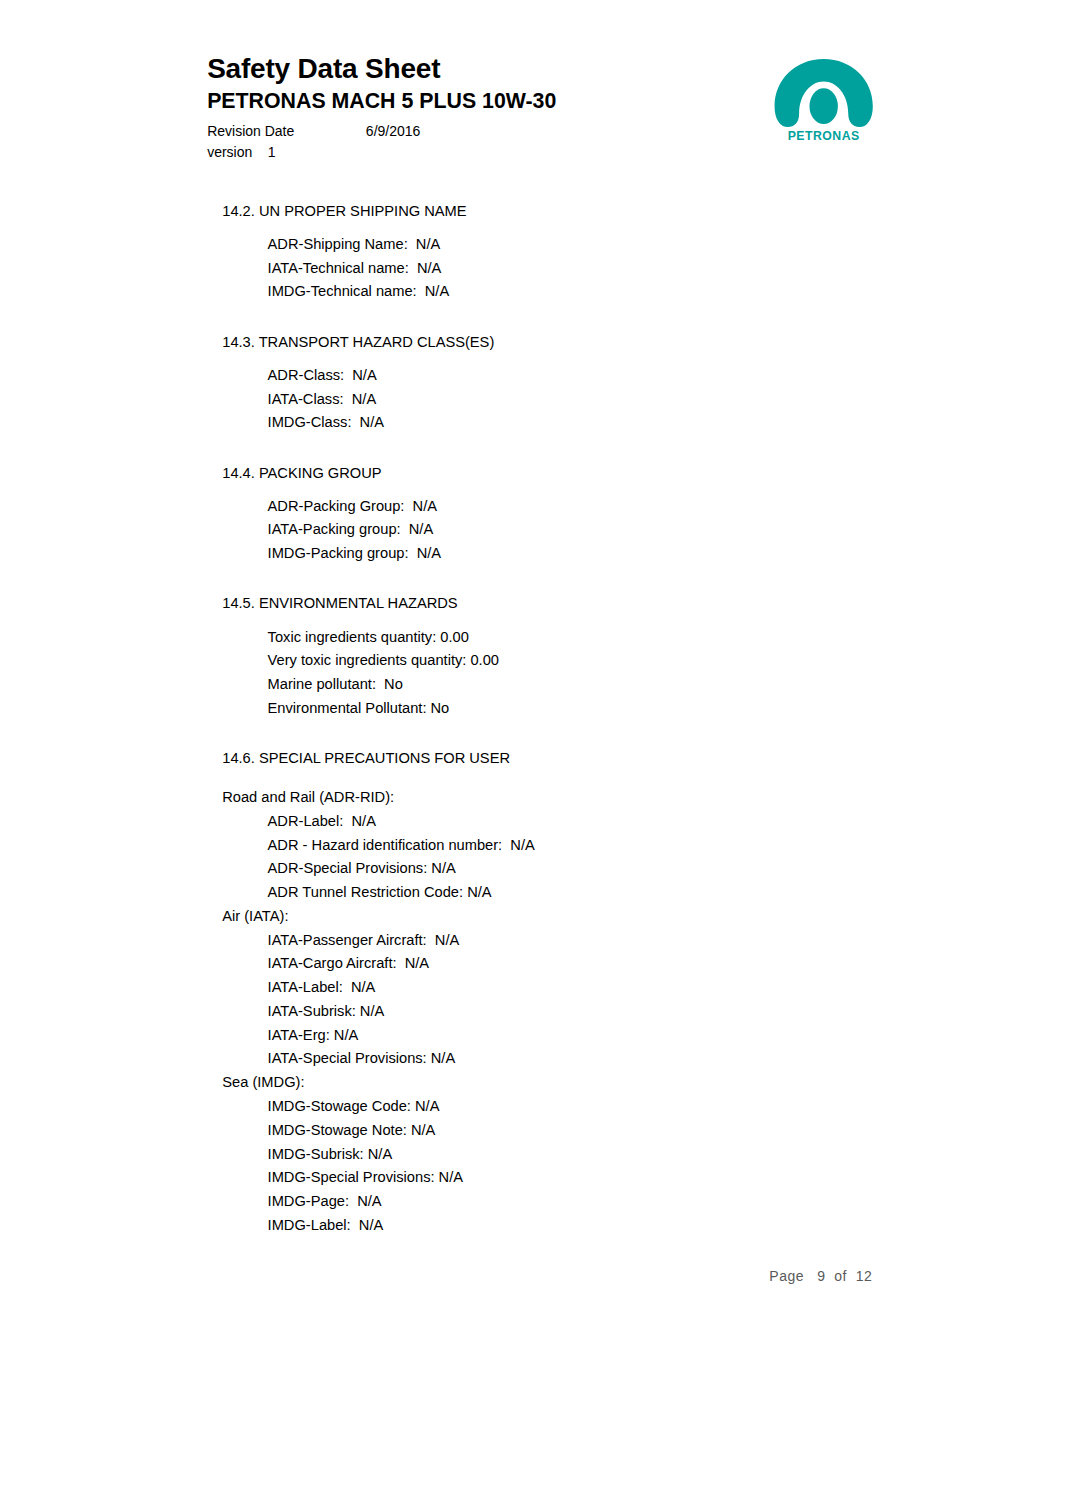Safety Data Sheet
PETRONAS MACH 5 PLUS 10W-30
Revision Date6/9/2016
version 1
PETRONAS PETRONAS
14.2. UN PROPER SHIPPING NAME
ADR-Shipping Name: N/A
IATA-Technical name: N/A
IMDG-Technical name: N/A
14.3. TRANSPORT HAZARD CLASS(ES)
ADR-Class: N/A
IATA-Class: N/A
IMDG-Class: N/A
14.4. PACKING GROUP
ADR-Packing Group: N/A
IATA-Packing group: N/A
IMDG-Packing group: N/A
14.5. ENVIRONMENTAL HAZARDS
Toxic ingredients quantity: 0.00
Very toxic ingredients quantity: 0.00
Marine pollutant: No
Environmental Pollutant: No
14.6. SPECIAL PRECAUTIONS FOR USER
Road and Rail (ADR-RID):
ADR-Label: N/A
ADR - Hazard identification number: N/A
ADR-Special Provisions: N/A
ADR Tunnel Restriction Code: N/A
Air (IATA):
IATA-Passenger Aircraft: N/A
IATA-Cargo Aircraft: N/A
IATA-Label: N/A
IATA-Subrisk: N/A
IATA-Erg: N/A
IATA-Special Provisions: N/A
Sea (IMDG):
IMDG-Stowage Code: N/A
IMDG-Stowage Note: N/A
IMDG-Subrisk: N/A
IMDG-Special Provisions: N/A
IMDG-Page: N/A
IMDG-Label: N/A
Page 9 of 12